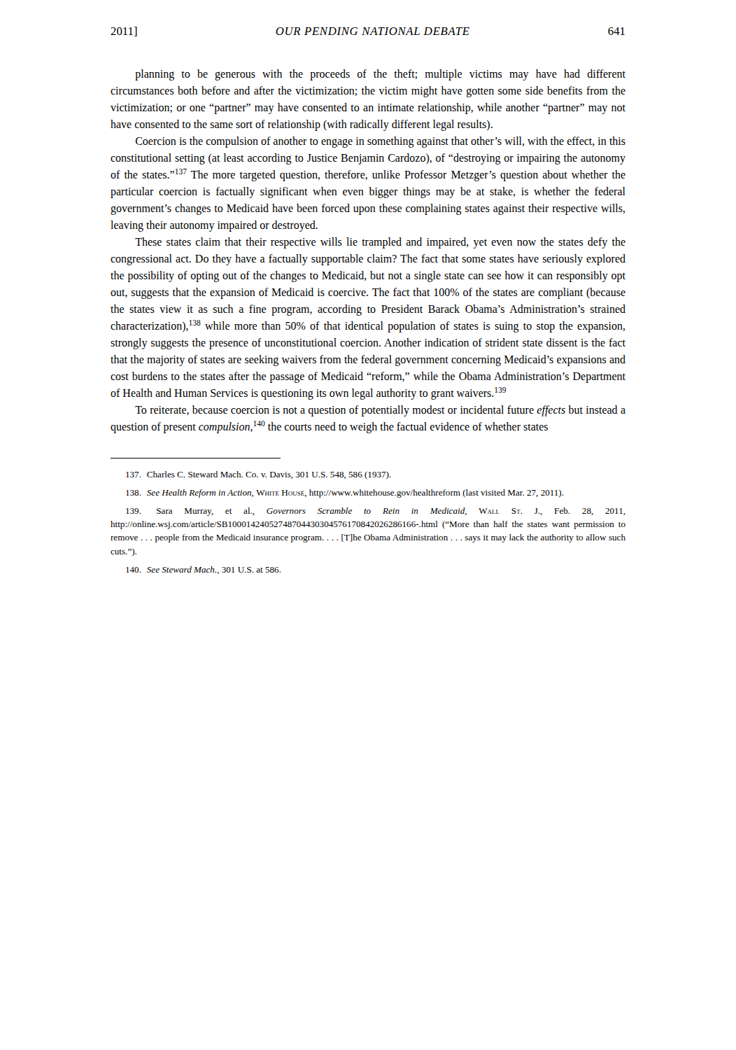2011] Our Pending National Debate 641
planning to be generous with the proceeds of the theft; multiple victims may have had different circumstances both before and after the victimization; the victim might have gotten some side benefits from the victimization; or one “partner” may have consented to an intimate relationship, while another “partner” may not have consented to the same sort of relationship (with radically different legal results).
Coercion is the compulsion of another to engage in something against that other’s will, with the effect, in this constitutional setting (at least according to Justice Benjamin Cardozo), of “destroying or impairing the autonomy of the states.”137 The more targeted question, therefore, unlike Professor Metzger’s question about whether the particular coercion is factually significant when even bigger things may be at stake, is whether the federal government’s changes to Medicaid have been forced upon these complaining states against their respective wills, leaving their autonomy impaired or destroyed.
These states claim that their respective wills lie trampled and impaired, yet even now the states defy the congressional act. Do they have a factually supportable claim? The fact that some states have seriously explored the possibility of opting out of the changes to Medicaid, but not a single state can see how it can responsibly opt out, suggests that the expansion of Medicaid is coercive. The fact that 100% of the states are compliant (because the states view it as such a fine program, according to President Barack Obama’s Administration’s strained characterization),138 while more than 50% of that identical population of states is suing to stop the expansion, strongly suggests the presence of unconstitutional coercion. Another indication of strident state dissent is the fact that the majority of states are seeking waivers from the federal government concerning Medicaid’s expansions and cost burdens to the states after the passage of Medicaid “reform,” while the Obama Administration’s Department of Health and Human Services is questioning its own legal authority to grant waivers.139
To reiterate, because coercion is not a question of potentially modest or incidental future effects but instead a question of present compulsion,140 the courts need to weigh the factual evidence of whether states
137. Charles C. Steward Mach. Co. v. Davis, 301 U.S. 548, 586 (1937).
138. See Health Reform in Action, White House, http://www.whitehouse.gov/healthreform (last visited Mar. 27, 2011).
139. Sara Murray, et al., Governors Scramble to Rein in Medicaid, Wall St. J., Feb. 28, 2011, http://online.wsj.com/article/SB10001424052748704430304576170842026286166-.html (“More than half the states want permission to remove . . . people from the Medicaid insurance program. . . . [T]he Obama Administration . . . says it may lack the authority to allow such cuts.”).
140. See Steward Mach., 301 U.S. at 586.